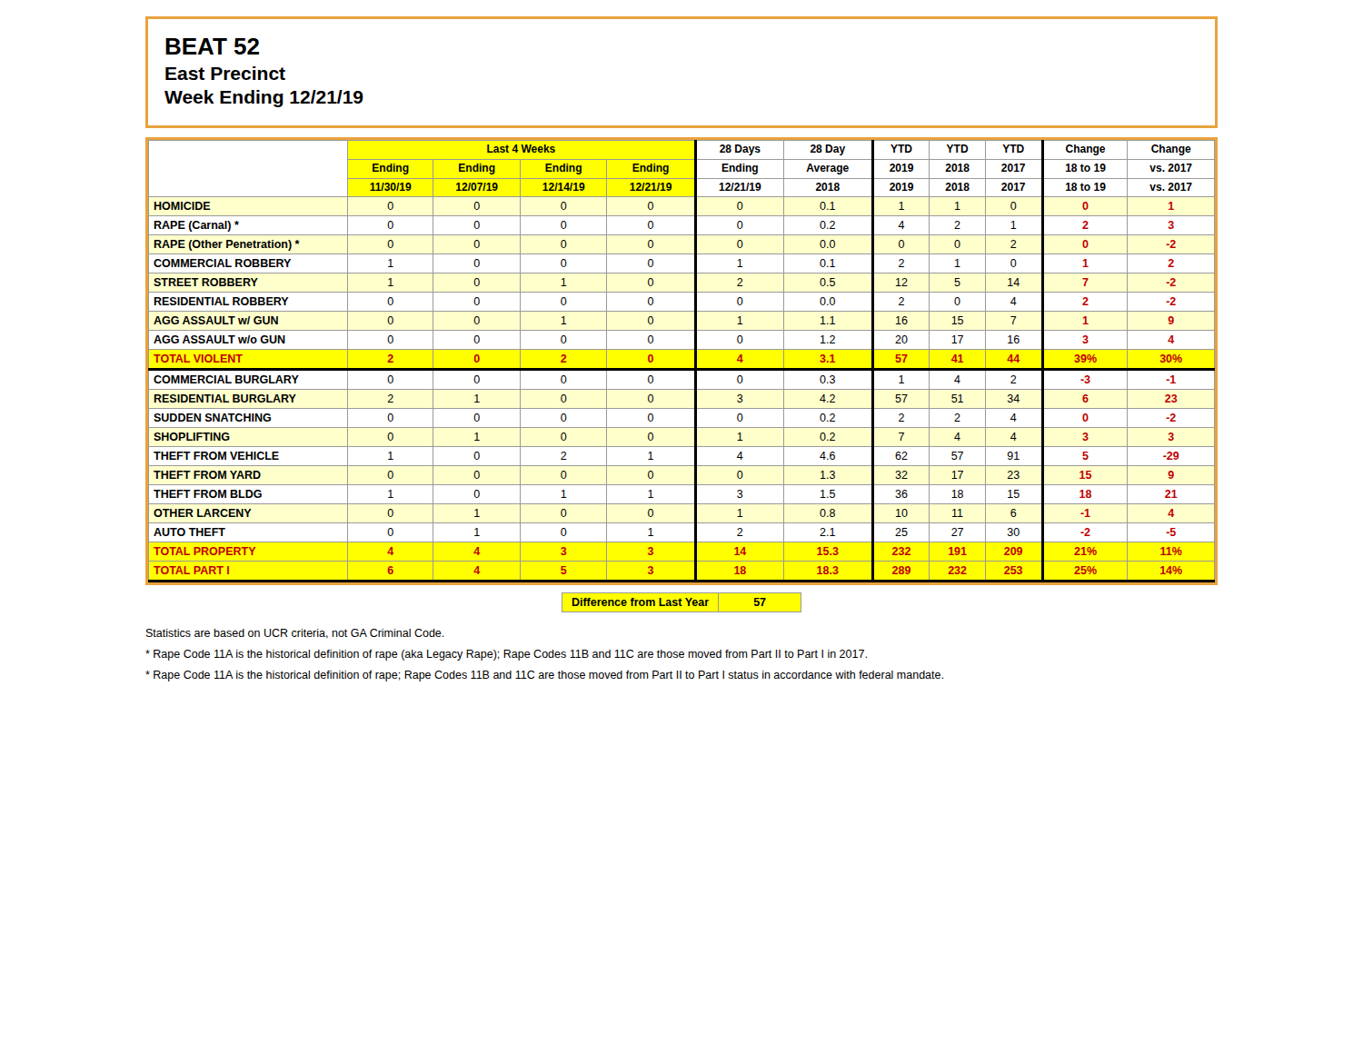BEAT 52
East Precinct
Week Ending 12/21/19
| | Last 4 Weeks | 28 Days | 28 Day | YTD | YTD | YTD | Change | Change |
| --- | --- | --- | --- | --- | --- | --- | --- | --- |
| Ending | Ending | Ending | Ending | Ending | Average | 2019 | 2018 | 2017 | 18 to 19 | vs. 2017 |
| 11/30/19 | 12/07/19 | 12/14/19 | 12/21/19 | 12/21/19 | 2018 | 2019 | 2018 | 2017 | 18 to 19 | vs. 2017 |
| HOMICIDE | 0 | 0 | 0 | 0 | 0 | 0.1 | 1 | 1 | 0 | 0 | 1 |
| RAPE (Carnal) * | 0 | 0 | 0 | 0 | 0 | 0.2 | 4 | 2 | 1 | 2 | 3 |
| RAPE (Other Penetration) * | 0 | 0 | 0 | 0 | 0 | 0.0 | 0 | 0 | 2 | 0 | -2 |
| COMMERCIAL ROBBERY | 1 | 0 | 0 | 0 | 1 | 0.1 | 2 | 1 | 0 | 1 | 2 |
| STREET ROBBERY | 1 | 0 | 1 | 0 | 2 | 0.5 | 12 | 5 | 14 | 7 | -2 |
| RESIDENTIAL ROBBERY | 0 | 0 | 0 | 0 | 0 | 0.0 | 2 | 0 | 4 | 2 | -2 |
| AGG ASSAULT w/ GUN | 0 | 0 | 1 | 0 | 1 | 1.1 | 16 | 15 | 7 | 1 | 9 |
| AGG ASSAULT w/o GUN | 0 | 0 | 0 | 0 | 0 | 1.2 | 20 | 17 | 16 | 3 | 4 |
| TOTAL VIOLENT | 2 | 0 | 2 | 0 | 4 | 3.1 | 57 | 41 | 44 | 39% | 30% |
| COMMERCIAL BURGLARY | 0 | 0 | 0 | 0 | 0 | 0.3 | 1 | 4 | 2 | -3 | -1 |
| RESIDENTIAL BURGLARY | 2 | 1 | 0 | 0 | 3 | 4.2 | 57 | 51 | 34 | 6 | 23 |
| SUDDEN SNATCHING | 0 | 0 | 0 | 0 | 0 | 0.2 | 2 | 2 | 4 | 0 | -2 |
| SHOPLIFTING | 0 | 1 | 0 | 0 | 1 | 0.2 | 7 | 4 | 4 | 3 | 3 |
| THEFT FROM VEHICLE | 1 | 0 | 2 | 1 | 4 | 4.6 | 62 | 57 | 91 | 5 | -29 |
| THEFT FROM YARD | 0 | 0 | 0 | 0 | 0 | 1.3 | 32 | 17 | 23 | 15 | 9 |
| THEFT FROM BLDG | 1 | 0 | 1 | 1 | 3 | 1.5 | 36 | 18 | 15 | 18 | 21 |
| OTHER LARCENY | 0 | 1 | 0 | 0 | 1 | 0.8 | 10 | 11 | 6 | -1 | 4 |
| AUTO THEFT | 0 | 1 | 0 | 1 | 2 | 2.1 | 25 | 27 | 30 | -2 | -5 |
| TOTAL PROPERTY | 4 | 4 | 3 | 3 | 14 | 15.3 | 232 | 191 | 209 | 21% | 11% |
| TOTAL PART I | 6 | 4 | 5 | 3 | 18 | 18.3 | 289 | 232 | 253 | 25% | 14% |
| Difference from Last Year | 57 |
Statistics are based on UCR criteria, not GA Criminal Code.
* Rape Code 11A is the historical definition of rape (aka Legacy Rape); Rape Codes 11B and 11C are those moved from Part II to Part I in 2017.
* Rape Code 11A is the historical definition of rape; Rape Codes 11B and 11C are those moved from Part II to Part I status in accordance with federal mandate.